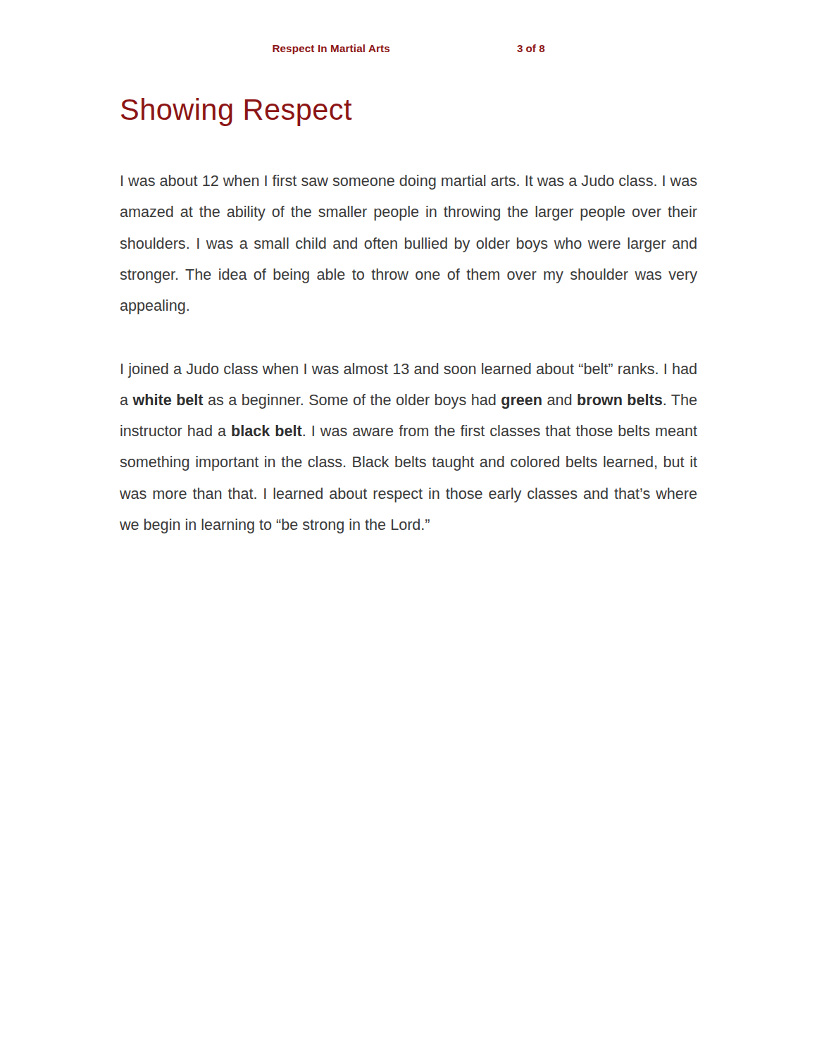Respect In Martial Arts 3 of 8
Showing Respect
I was about 12 when I first saw someone doing martial arts. It was a Judo class. I was amazed at the ability of the smaller people in throwing the larger people over their shoulders. I was a small child and often bullied by older boys who were larger and stronger. The idea of being able to throw one of them over my shoulder was very appealing.
I joined a Judo class when I was almost 13 and soon learned about “belt” ranks. I had a white belt as a beginner. Some of the older boys had green and brown belts. The instructor had a black belt. I was aware from the first classes that those belts meant something important in the class. Black belts taught and colored belts learned, but it was more than that. I learned about respect in those early classes and that’s where we begin in learning to “be strong in the Lord.”